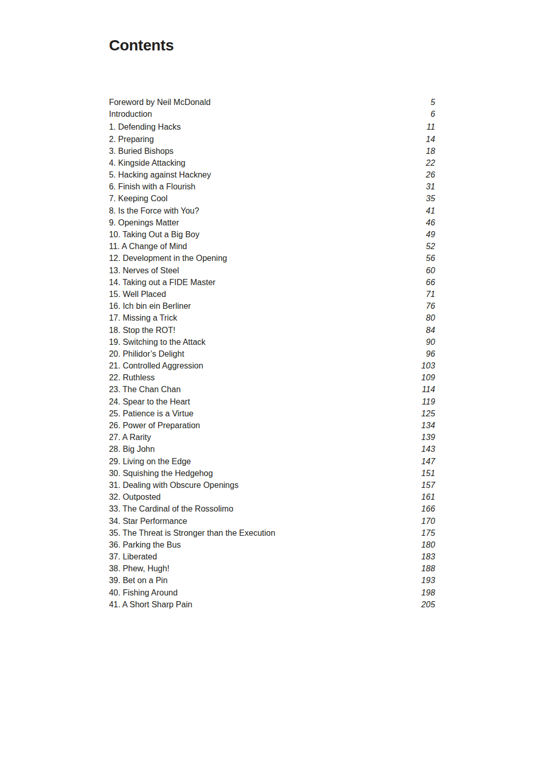Contents
| Foreword by Neil McDonald | 5 |
| Introduction | 6 |
| 1. Defending Hacks | 11 |
| 2. Preparing | 14 |
| 3. Buried Bishops | 18 |
| 4. Kingside Attacking | 22 |
| 5. Hacking against Hackney | 26 |
| 6. Finish with a Flourish | 31 |
| 7. Keeping Cool | 35 |
| 8. Is the Force with You? | 41 |
| 9. Openings Matter | 46 |
| 10. Taking Out a Big Boy | 49 |
| 11. A Change of Mind | 52 |
| 12. Development in the Opening | 56 |
| 13. Nerves of Steel | 60 |
| 14. Taking out a FIDE Master | 66 |
| 15. Well Placed | 71 |
| 16. Ich bin ein Berliner | 76 |
| 17. Missing a Trick | 80 |
| 18. Stop the ROT! | 84 |
| 19. Switching to the Attack | 90 |
| 20. Philidor’s Delight | 96 |
| 21. Controlled Aggression | 103 |
| 22. Ruthless | 109 |
| 23. The Chan Chan | 114 |
| 24. Spear to the Heart | 119 |
| 25. Patience is a Virtue | 125 |
| 26. Power of Preparation | 134 |
| 27. A Rarity | 139 |
| 28. Big John | 143 |
| 29. Living on the Edge | 147 |
| 30. Squishing the Hedgehog | 151 |
| 31. Dealing with Obscure Openings | 157 |
| 32. Outposted | 161 |
| 33. The Cardinal of the Rossolimo | 166 |
| 34. Star Performance | 170 |
| 35. The Threat is Stronger than the Execution | 175 |
| 36. Parking the Bus | 180 |
| 37. Liberated | 183 |
| 38. Phew, Hugh! | 188 |
| 39. Bet on a Pin | 193 |
| 40. Fishing Around | 198 |
| 41. A Short Sharp Pain | 205 |